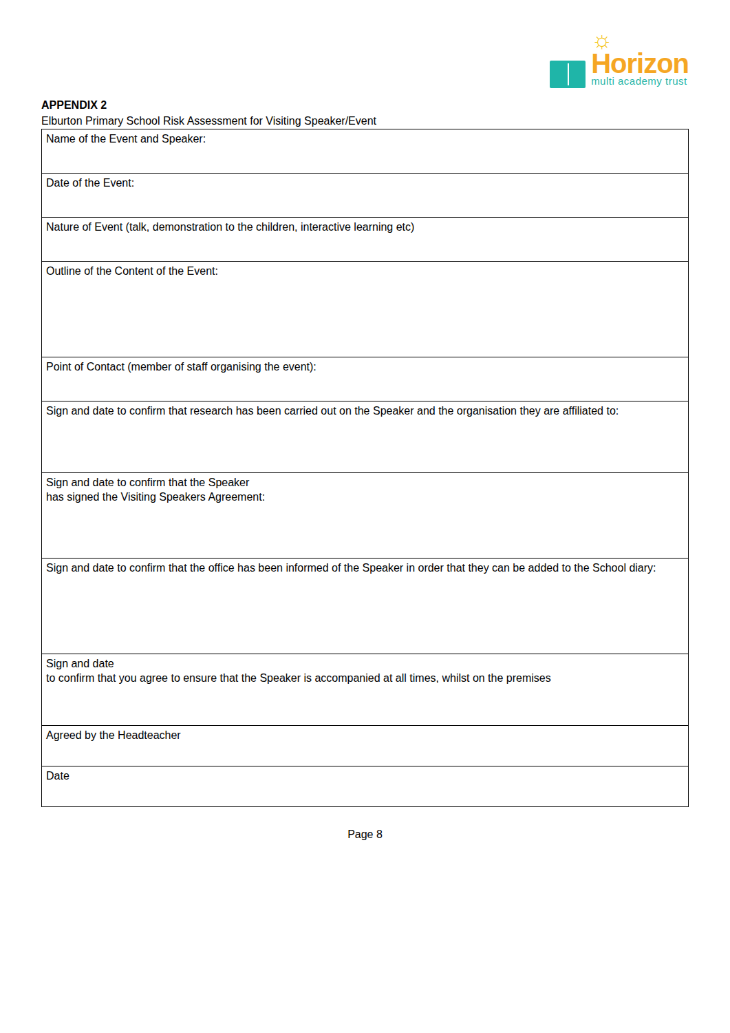☼
Horizon
multi academy trust
APPENDIX 2
Elburton Primary School Risk Assessment for Visiting Speaker/Event
| Name of the Event and Speaker: |
| Date of the Event: |
| Nature of Event (talk, demonstration to the children, interactive learning etc) |
| Outline of the Content of the Event: |
| Point of Contact (member of staff organising the event): |
| Sign and date to confirm that research has been carried out on the Speaker and the organisation they are affiliated to: |
| Sign and date to confirm that the Speaker has signed the Visiting Speakers Agreement: |
| Sign and date to confirm that the office has been informed of the Speaker in order that they can be added to the School diary: |
| Sign and date to confirm that you agree to ensure that the Speaker is accompanied at all times, whilst on the premises |
| Agreed by the Headteacher |
| Date |
Page 8